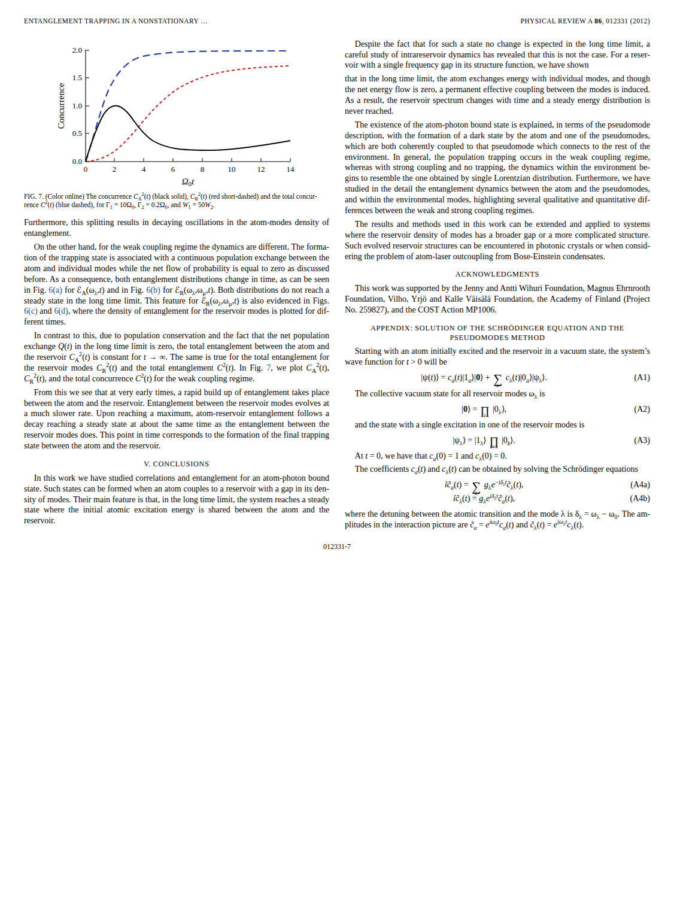Entanglement trapping in a nonstationary …
Physical Review A 86, 012331 (2012)
0.0 0.5 1.0 1.5 2.0 0 2 4 6 8 10 12 14 Concurrence Ω0t
FIG. 7. (Color online) The concurrence CA2(t) (black solid), CR2(t) (red short-dashed) and the total concurrence C2(t) (blue dashed), for Γ1 = 10Ω0, Γ2 = 0.2Ω0, and W1 = 50W2.
Furthermore, this splitting results in decaying oscillations in the atom-modes density of entanglement.
On the other hand, for the weak coupling regime the dynamics are different. The formation of the trapping state is associated with a continuous population exchange between the atom and individual modes while the net flow of probability is equal to zero as discussed before. As a consequence, both entanglement distributions change in time, as can be seen in Fig. 6(a) for ℰA(ωλ,t) and in Fig. 6(b) for ℰR(ωλ,ωμ,t). Both distributions do not reach a steady state in the long time limit. This feature for ℰR(ωλ,ωμ,t) is also evidenced in Figs. 6(c) and 6(d), where the density of entanglement for the reservoir modes is plotted for different times.
In contrast to this, due to population conservation and the fact that the net population exchange Q(t) in the long time limit is zero, the total entanglement between the atom and the reservoir CA2(t) is constant for t → ∞. The same is true for the total entanglement for the reservoir modes CR2(t) and the total entanglement C2(t). In Fig. 7, we plot CA2(t), CR2(t), and the total concurrence C2(t) for the weak coupling regime.
From this we see that at very early times, a rapid build up of entanglement takes place between the atom and the reservoir. Entanglement between the reservoir modes evolves at a much slower rate. Upon reaching a maximum, atom-reservoir entanglement follows a decay reaching a steady state at about the same time as the entanglement between the reservoir modes does. This point in time corresponds to the formation of the final trapping state between the atom and the reservoir.
V. Conclusions
In this work we have studied correlations and entanglement for an atom-photon bound state. Such states can be formed when an atom couples to a reservoir with a gap in its density of modes. Their main feature is that, in the long time limit, the system reaches a steady state where the initial atomic excitation energy is shared between the atom and the reservoir.
Despite the fact that for such a state no change is expected in the long time limit, a careful study of intrareservoir dynamics has revealed that this is not the case. For a reservoir with a single frequency gap in its structure function, we have shown
that in the long time limit, the atom exchanges energy with individual modes, and though the net energy flow is zero, a permanent effective coupling between the modes is induced. As a result, the reservoir spectrum changes with time and a steady energy distribution is never reached.
The existence of the atom-photon bound state is explained, in terms of the pseudomode description, with the formation of a dark state by the atom and one of the pseudomodes, which are both coherently coupled to that pseudomode which connects to the rest of the environment. In general, the population trapping occurs in the weak coupling regime, whereas with strong coupling and no trapping, the dynamics within the environment begins to resemble the one obtained by single Lorentzian distribution. Furthermore, we have studied in the detail the entanglement dynamics between the atom and the pseudomodes, and within the environmental modes, highlighting several qualitative and quantitative differences between the weak and strong coupling regimes.
The results and methods used in this work can be extended and applied to systems where the reservoir density of modes has a broader gap or a more complicated structure. Such evolved reservoir structures can be encountered in photonic crystals or when considering the problem of atom-laser outcoupling from Bose-Einstein condensates.
Acknowledgments
This work was supported by the Jenny and Antti Wihuri Foundation, Magnus Ehrnrooth Foundation, Vilho, Yrjö and Kalle Väisälä Foundation, the Academy of Finland (Project No. 259827), and the COST Action MP1006.
Appendix: Solution of the Schrödinger equation and the pseudomodes method
Starting with an atom initially excited and the reservoir in a vacuum state, the system’s wave function for t > 0 will be
|ψ(t)⟩ = ca(t)|1a⟩|0⟩ + ∑λ cλ(t)|0a⟩|ψλ⟩.
(A1)
The collective vacuum state for all reservoir modes ωλ is
|0⟩ = ∏λ |0λ⟩,
(A2)
and the state with a single excitation in one of the reservoir modes is
|ψλ⟩ = |1λ⟩ ∏k≠λ |0k⟩.
(A3)
At t = 0, we have that ca(0) = 1 and cλ(0) = 0.
The coefficients ca(t) and cλ(t) can be obtained by solving the Schrödinger equations
i̇c̃a(t) = ∑λ gλe−iδλtc̃λ(t),
(A4a)
i̇c̃λ(t) = gλeiδλtc̃a(t),
(A4b)
where the detuning between the atomic transition and the mode λ is δλ = ωλ − ω0. The amplitudes in the interaction picture are c̃a = eiω0tca(t) and c̃λ(t) = eiωλtcλ(t).
012331-7